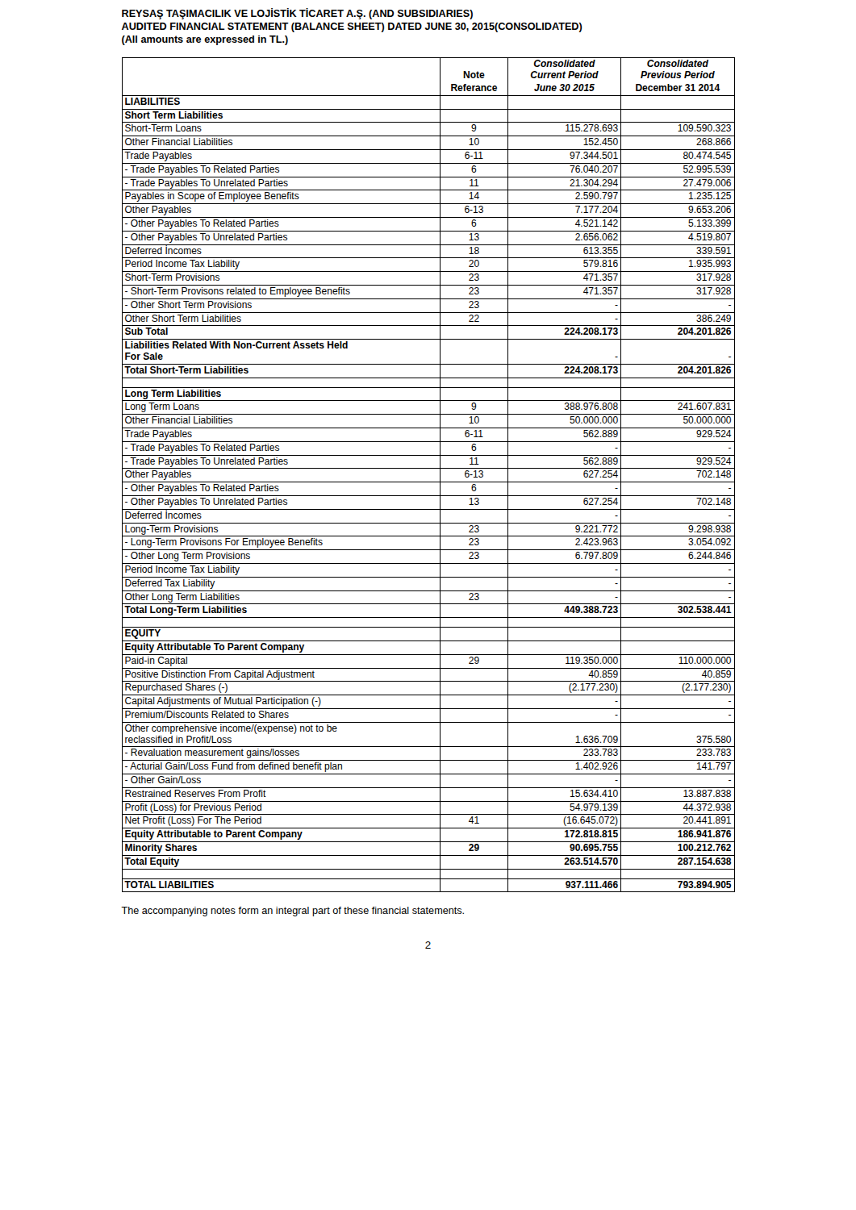REYSAŞ TAŞIMACILIK VE LOJİSTİK TİCARET A.Ş. (AND SUBSIDIARIES)
AUDITED FINANCIAL STATEMENT (BALANCE SHEET) DATED JUNE 30, 2015(CONSOLIDATED)
(All amounts are expressed in TL.)
| | Note | Consolidated Current Period | Consolidated Previous Period |
| --- | --- | --- | --- |
| Referance | June 30 2015 | December 31 2014 |
| LIABILITIES | | | |
| Short Term Liabilities | | | |
| Short-Term Loans | 9 | 115.278.693 | 109.590.323 |
| Other Financial Liabilities | 10 | 152.450 | 268.866 |
| Trade Payables | 6-11 | 97.344.501 | 80.474.545 |
| - Trade Payables To Related Parties | 6 | 76.040.207 | 52.995.539 |
| - Trade Payables To Unrelated Parties | 11 | 21.304.294 | 27.479.006 |
| Payables in Scope of Employee Benefits | 14 | 2.590.797 | 1.235.125 |
| Other Payables | 6-13 | 7.177.204 | 9.653.206 |
| - Other Payables To Related Parties | 6 | 4.521.142 | 5.133.399 |
| - Other Payables To Unrelated Parties | 13 | 2.656.062 | 4.519.807 |
| Deferred İncomes | 18 | 613.355 | 339.591 |
| Period Income Tax Liability | 20 | 579.816 | 1.935.993 |
| Short-Term Provisions | 23 | 471.357 | 317.928 |
| - Short-Term Provisons related to Employee Benefits | 23 | 471.357 | 317.928 |
| - Other Short Term Provisions | 23 | - | - |
| Other Short Term Liabilities | 22 | - | 386.249 |
| Sub Total | | 224.208.173 | 204.201.826 |
| Liabilities Related With Non-Current Assets Held For Sale | | - | - |
| Total Short-Term Liabilities | | 224.208.173 | 204.201.826 |
| Long Term Liabilities | | | |
| Long Term Loans | 9 | 388.976.808 | 241.607.831 |
| Other Financial Liabilities | 10 | 50.000.000 | 50.000.000 |
| Trade Payables | 6-11 | 562.889 | 929.524 |
| - Trade Payables To Related Parties | 6 | - | - |
| - Trade Payables To Unrelated Parties | 11 | 562.889 | 929.524 |
| Other Payables | 6-13 | 627.254 | 702.148 |
| - Other Payables To Related Parties | 6 | - | - |
| - Other Payables To Unrelated Parties | 13 | 627.254 | 702.148 |
| Deferred İncomes | | - | - |
| Long-Term Provisions | 23 | 9.221.772 | 9.298.938 |
| - Long-Term Provisons For Employee Benefits | 23 | 2.423.963 | 3.054.092 |
| - Other Long Term Provisions | 23 | 6.797.809 | 6.244.846 |
| Period Income Tax Liability | | - | - |
| Deferred Tax Liability | | - | - |
| Other Long Term Liabilities | 23 | - | - |
| Total Long-Term Liabilities | | 449.388.723 | 302.538.441 |
| EQUITY | | | |
| Equity Attributable To Parent Company | | | |
| Paid-in Capital | 29 | 119.350.000 | 110.000.000 |
| Positive Distinction From Capital Adjustment | | 40.859 | 40.859 |
| Repurchased Shares (-) | | (2.177.230) | (2.177.230) |
| Capital Adjustments of Mutual Participation (-) | | - | - |
| Premium/Discounts Related to Shares | | - | - |
| Other comprehensive income/(expense) not to be reclassified in Profit/Loss | | 1.636.709 | 375.580 |
| - Revaluation measurement gains/losses | | 233.783 | 233.783 |
| - Acturial Gain/Loss Fund from defined benefit plan | | 1.402.926 | 141.797 |
| - Other Gain/Loss | | - | - |
| Restrained Reserves From Profit | | 15.634.410 | 13.887.838 |
| Profit (Loss) for Previous Period | | 54.979.139 | 44.372.938 |
| Net Profit (Loss) For The Period | 41 | (16.645.072) | 20.441.891 |
| Equity Attributable to Parent Company | | 172.818.815 | 186.941.876 |
| Minority Shares | 29 | 90.695.755 | 100.212.762 |
| Total Equity | | 263.514.570 | 287.154.638 |
| TOTAL LIABILITIES | | 937.111.466 | 793.894.905 |
The accompanying notes form an integral part of these financial statements.
2